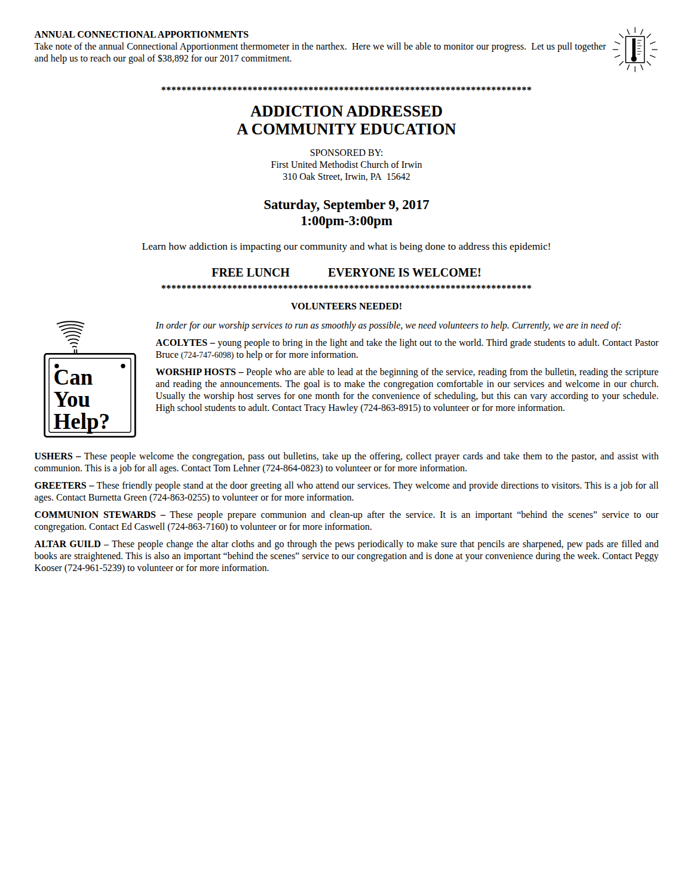ANNUAL CONNECTIONAL APPORTIONMENTS
Take note of the annual Connectional Apportionment thermometer in the narthex. Here we will be able to monitor our progress. Let us pull together and help us to reach our goal of $38,892 for our 2017 commitment.
*************************************************************************
ADDICTION ADDRESSED
A COMMUNITY EDUCATION
SPONSORED BY:
First United Methodist Church of Irwin
310 Oak Street, Irwin, PA 15642
Saturday, September 9, 2017
1:00pm-3:00pm
Learn how addiction is impacting our community and what is being done to address this epidemic!
FREE LUNCH EVERYONE IS WELCOME!
*************************************************************************
VOLUNTEERS NEEDED!
Can You Help?
In order for our worship services to run as smoothly as possible, we need volunteers to help. Currently, we are in need of:
ACOLYTES – young people to bring in the light and take the light out to the world. Third grade students to adult. Contact Pastor Bruce (724-747-6098) to help or for more information.
WORSHIP HOSTS – People who are able to lead at the beginning of the service, reading from the bulletin, reading the scripture and reading the announcements. The goal is to make the congregation comfortable in our services and welcome in our church. Usually the worship host serves for one month for the convenience of scheduling, but this can vary according to your schedule. High school students to adult. Contact Tracy Hawley (724-863-8915) to volunteer or for more information.
USHERS – These people welcome the congregation, pass out bulletins, take up the offering, collect prayer cards and take them to the pastor, and assist with communion. This is a job for all ages. Contact Tom Lehner (724-864-0823) to volunteer or for more information.
GREETERS – These friendly people stand at the door greeting all who attend our services. They welcome and provide directions to visitors. This is a job for all ages. Contact Burnetta Green (724-863-0255) to volunteer or for more information.
COMMUNION STEWARDS – These people prepare communion and clean-up after the service. It is an important “behind the scenes” service to our congregation. Contact Ed Caswell (724-863-7160) to volunteer or for more information.
ALTAR GUILD – These people change the altar cloths and go through the pews periodically to make sure that pencils are sharpened, pew pads are filled and books are straightened. This is also an important “behind the scenes” service to our congregation and is done at your convenience during the week. Contact Peggy Kooser (724-961-5239) to volunteer or for more information.